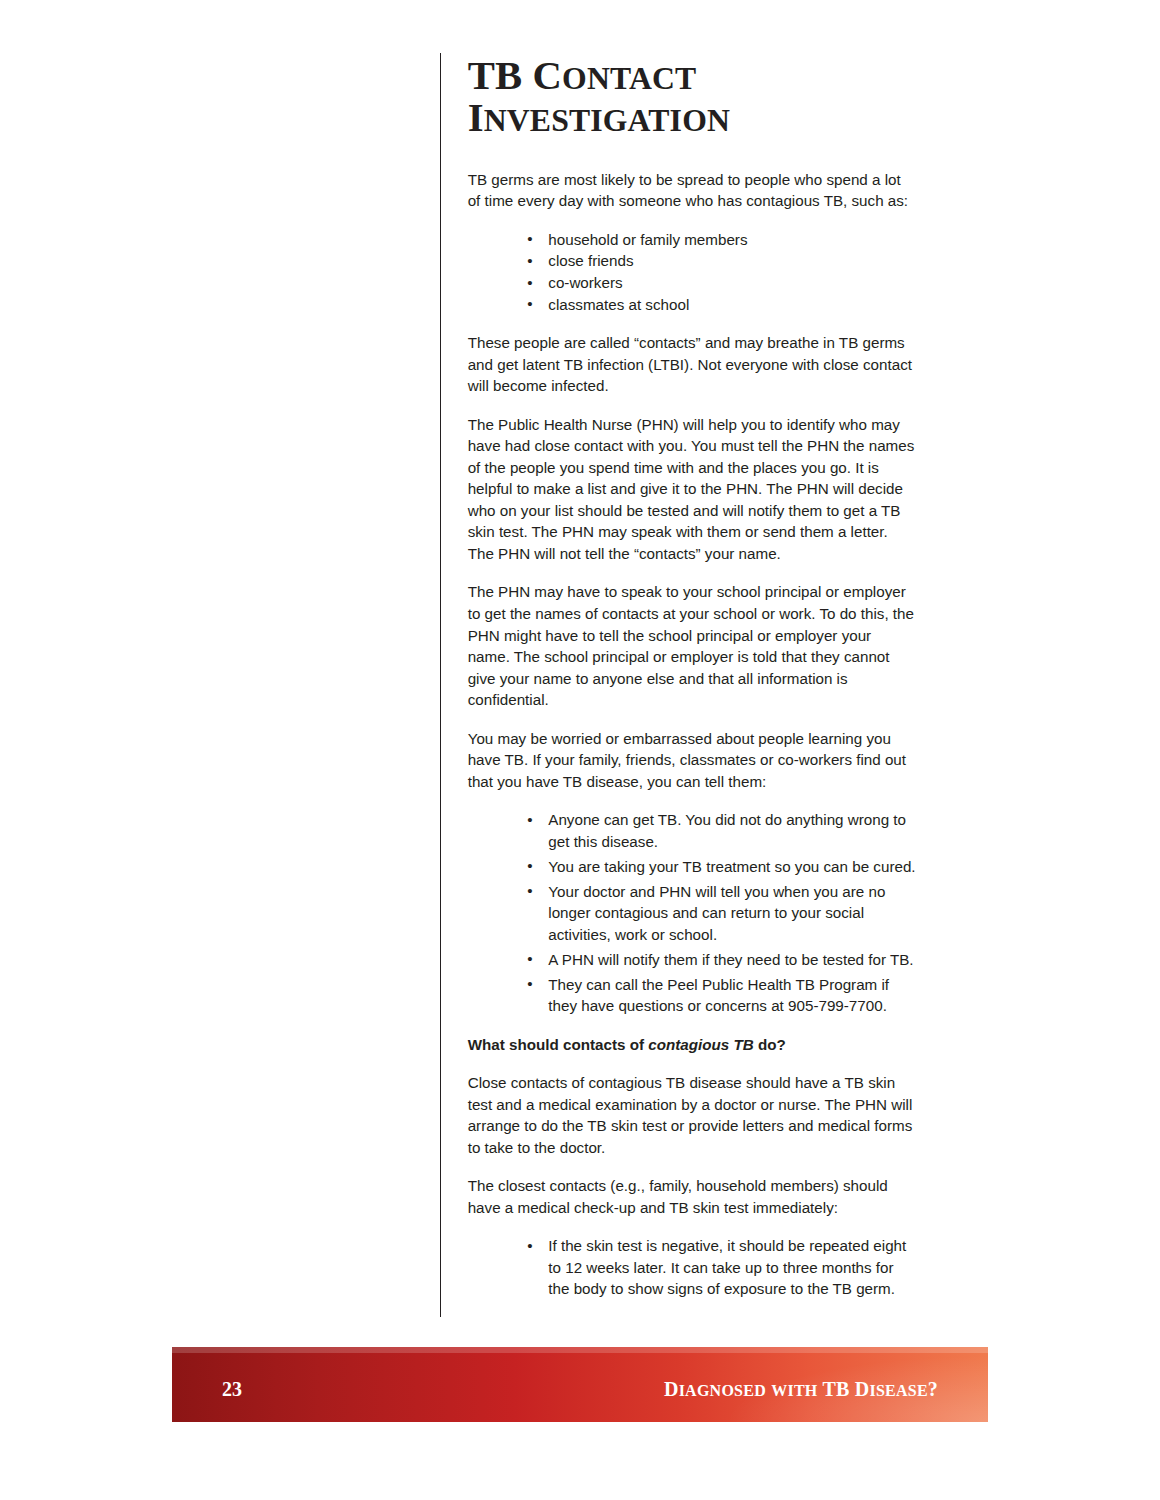TB Contact Investigation
TB germs are most likely to be spread to people who spend a lot of time every day with someone who has contagious TB, such as:
household or family members
close friends
co-workers
classmates at school
These people are called “contacts” and may breathe in TB germs and get latent TB infection (LTBI). Not everyone with close contact will become infected.
The Public Health Nurse (PHN) will help you to identify who may have had close contact with you. You must tell the PHN the names of the people you spend time with and the places you go. It is helpful to make a list and give it to the PHN. The PHN will decide who on your list should be tested and will notify them to get a TB skin test. The PHN may speak with them or send them a letter. The PHN will not tell the “contacts” your name.
The PHN may have to speak to your school principal or employer to get the names of contacts at your school or work. To do this, the PHN might have to tell the school principal or employer your name. The school principal or employer is told that they cannot give your name to anyone else and that all information is confidential.
You may be worried or embarrassed about people learning you have TB. If your family, friends, classmates or co-workers find out that you have TB disease, you can tell them:
Anyone can get TB. You did not do anything wrong to get this disease.
You are taking your TB treatment so you can be cured.
Your doctor and PHN will tell you when you are no longer contagious and can return to your social activities, work or school.
A PHN will notify them if they need to be tested for TB.
They can call the Peel Public Health TB Program if they have questions or concerns at 905-799-7700.
What should contacts of contagious TB do?
Close contacts of contagious TB disease should have a TB skin test and a medical examination by a doctor or nurse. The PHN will arrange to do the TB skin test or provide letters and medical forms to take to the doctor.
The closest contacts (e.g., family, household members) should have a medical check-up and TB skin test immediately:
If the skin test is negative, it should be repeated eight to 12 weeks later. It can take up to three months for the body to show signs of exposure to the TB germ.
23
Diagnosed with TB Disease?